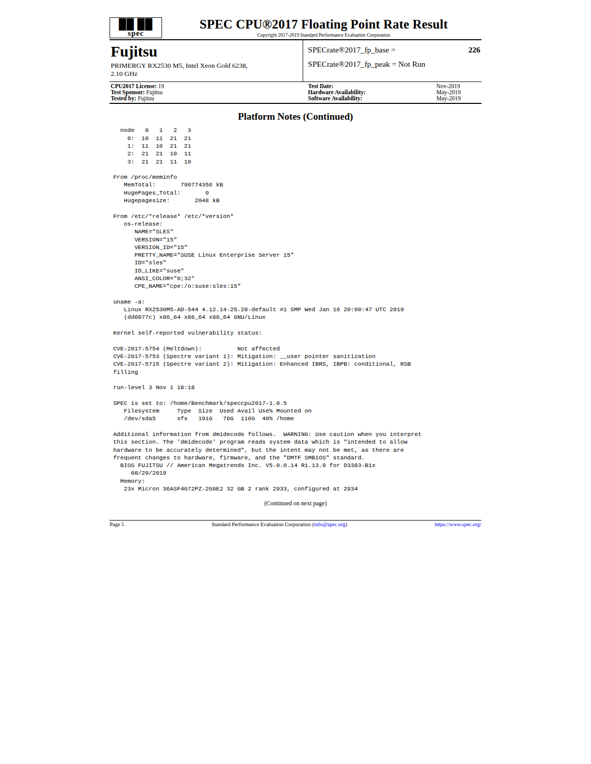██ ██
spec
SPEC CPU®2017 Floating Point Rate Result
Copyright 2017-2019 Standard Performance Evaluation Corporation
Fujitsu
PRIMERGY RX2530 M5, Intel Xeon Gold 6238,
2.10 GHz
SPECrate®2017_fp_base = 226
SPECrate®2017_fp_peak = Not Run
CPU2017 License: 19
Test Sponsor: Fujitsu
Tested by: Fujitsu
Test Date: Nov-2019
Hardware Availability: May-2019
Software Availability: May-2019
Platform Notes (Continued)
   node   0   1   2   3
     0:  10  11  21  21
     1:  11  10  21  21
     2:  21  21  10  11
     3:  21  21  11  10

 From /proc/meminfo
    MemTotal:       790774356 kB
    HugePages_Total:       0
    Hugepagesize:       2048 kB

 From /etc/*release* /etc/*version*
    os-release:
       NAME="SLES"
       VERSION="15"
       VERSION_ID="15"
       PRETTY_NAME="SUSE Linux Enterprise Server 15"
       ID="sles"
       ID_LIKE="suse"
       ANSI_COLOR="0;32"
       CPE_NAME="cpe:/o:suse:sles:15"

 uname -a:
    Linux RX2530M5-AD-544 4.12.14-25.28-default #1 SMP Wed Jan 16 20:00:47 UTC 2019
    (dd6077c) x86_64 x86_64 x86_64 GNU/Linux

 Kernel self-reported vulnerability status:

 CVE-2017-5754 (Meltdown):          Not affected
 CVE-2017-5753 (Spectre variant 1): Mitigation: __user pointer sanitization
 CVE-2017-5715 (Spectre variant 2): Mitigation: Enhanced IBRS, IBPB: conditional, RSB
 filling

 run-level 3 Nov 1 18:18

 SPEC is set to: /home/Benchmark/speccpu2017-1.0.5
    Filesystem     Type  Size  Used Avail Use% Mounted on
    /dev/sda5      xfs   191G   76G  116G  40% /home

 Additional information from dmidecode follows.  WARNING: Use caution when you interpret
 this section. The 'dmidecode' program reads system data which is "intended to allow
 hardware to be accurately determined", but the intent may not be met, as there are
 frequent changes to hardware, firmware, and the "DMTF SMBIOS" standard.
   BIOS FUJITSU // American Megatrends Inc. V5.0.0.14 R1.13.0 for D3383-B1x
      08/29/2019
   Memory:
    23x Micron 36ASF4G72PZ-2G9E2 32 GB 2 rank 2933, configured at 2934
(Continued on next page)
Page 5
Standard Performance Evaluation Corporation (info@spec.org)
https://www.spec.org/